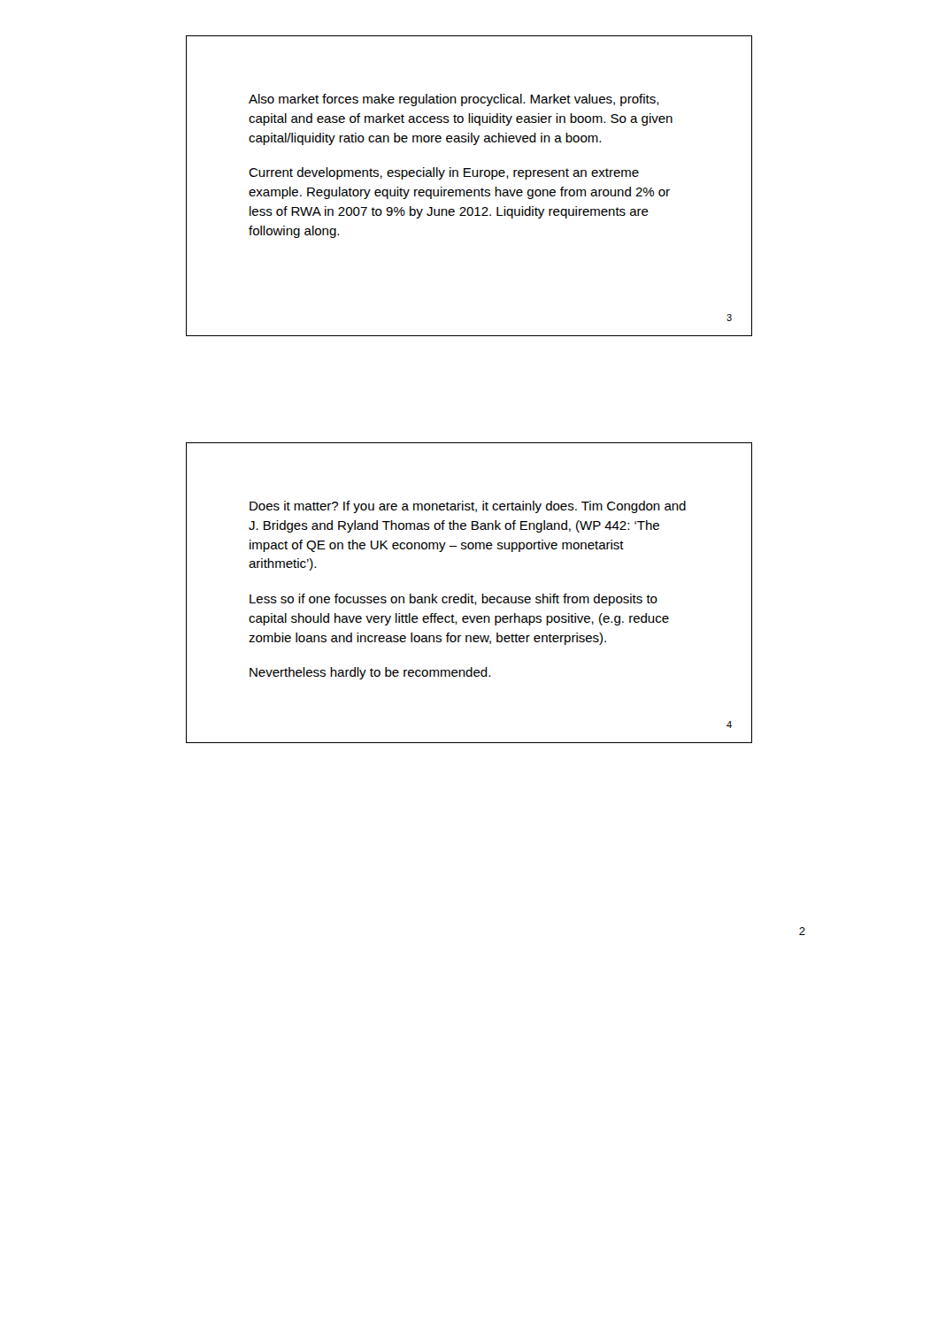Also market forces make regulation procyclical. Market values, profits, capital and ease of market access to liquidity easier in boom. So a given capital/liquidity ratio can be more easily achieved in a boom.
Current developments, especially in Europe, represent an extreme example. Regulatory equity requirements have gone from around 2% or less of RWA in 2007 to 9% by June 2012. Liquidity requirements are following along.
3
Does it matter? If you are a monetarist, it certainly does. Tim Congdon and J. Bridges and Ryland Thomas of the Bank of England, (WP 442: ‘The impact of QE on the UK economy – some supportive monetarist arithmetic’).
Less so if one focusses on bank credit, because shift from deposits to capital should have very little effect, even perhaps positive, (e.g. reduce zombie loans and increase loans for new, better enterprises).
Nevertheless hardly to be recommended.
4
2